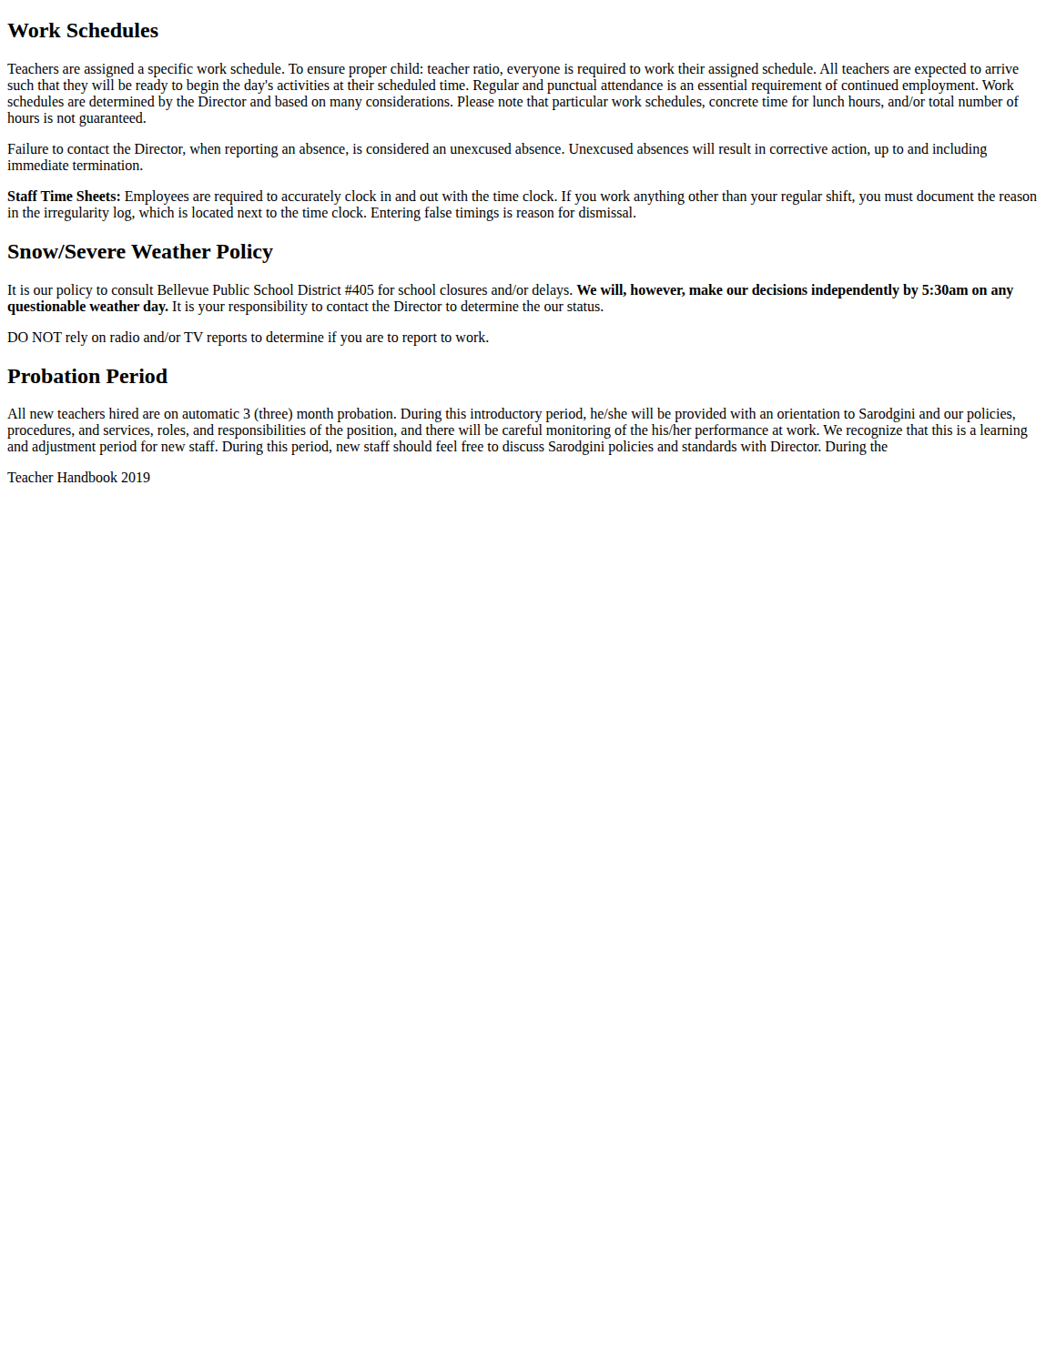Work Schedules
Teachers are assigned a specific work schedule. To ensure proper child: teacher ratio, everyone is required to work their assigned schedule. All teachers are expected to arrive such that they will be ready to begin the day's activities at their scheduled time. Regular and punctual attendance is an essential requirement of continued employment. Work schedules are determined by the Director and based on many considerations. Please note that particular work schedules, concrete time for lunch hours, and/or total number of hours is not guaranteed.
Failure to contact the Director, when reporting an absence, is considered an unexcused absence. Unexcused absences will result in corrective action, up to and including immediate termination.
Staff Time Sheets: Employees are required to accurately clock in and out with the time clock. If you work anything other than your regular shift, you must document the reason in the irregularity log, which is located next to the time clock. Entering false timings is reason for dismissal.
Snow/Severe Weather Policy
It is our policy to consult Bellevue Public School District #405 for school closures and/or delays. We will, however, make our decisions independently by 5:30am on any questionable weather day. It is your responsibility to contact the Director to determine the our status.
DO NOT rely on radio and/or TV reports to determine if you are to report to work.
Probation Period
All new teachers hired are on automatic 3 (three) month probation. During this introductory period, he/she will be provided with an orientation to Sarodgini and our policies, procedures, and services, roles, and responsibilities of the position, and there will be careful monitoring of the his/her performance at work. We recognize that this is a learning and adjustment period for new staff. During this period, new staff should feel free to discuss Sarodgini policies and standards with Director. During the
Teacher Handbook 2019